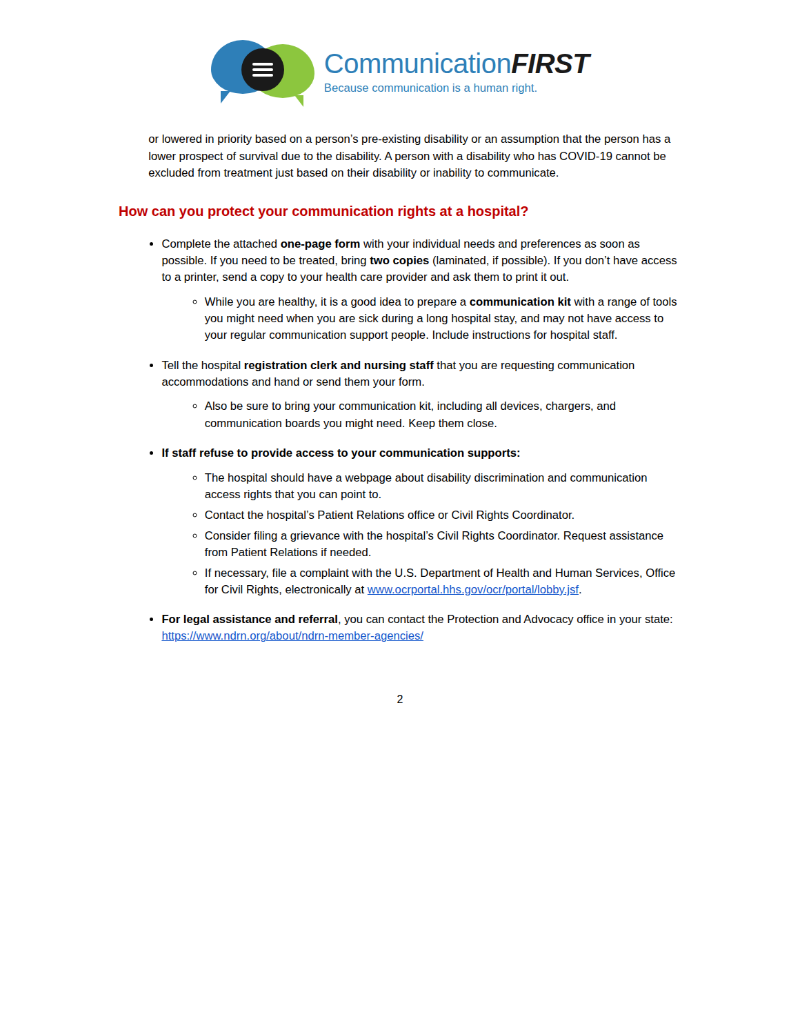Communication FIRST
Because communication is a human right.
or lowered in priority based on a person’s pre-existing disability or an assumption that the person has a lower prospect of survival due to the disability. A person with a disability who has COVID-19 cannot be excluded from treatment just based on their disability or inability to communicate.
How can you protect your communication rights at a hospital?
Complete the attached one-page form with your individual needs and preferences as soon as possible. If you need to be treated, bring two copies (laminated, if possible). If you don’t have access to a printer, send a copy to your health care provider and ask them to print it out.
While you are healthy, it is a good idea to prepare a communication kit with a range of tools you might need when you are sick during a long hospital stay, and may not have access to your regular communication support people. Include instructions for hospital staff.
Tell the hospital registration clerk and nursing staff that you are requesting communication accommodations and hand or send them your form.
Also be sure to bring your communication kit, including all devices, chargers, and communication boards you might need. Keep them close.
If staff refuse to provide access to your communication supports:
The hospital should have a webpage about disability discrimination and communication access rights that you can point to.
Contact the hospital’s Patient Relations office or Civil Rights Coordinator.
Consider filing a grievance with the hospital’s Civil Rights Coordinator. Request assistance from Patient Relations if needed.
If necessary, file a complaint with the U.S. Department of Health and Human Services, Office for Civil Rights, electronically at www.ocrportal.hhs.gov/ocr/portal/lobby.jsf.
For legal assistance and referral, you can contact the Protection and Advocacy office in your state: https://www.ndrn.org/about/ndrn-member-agencies/
2